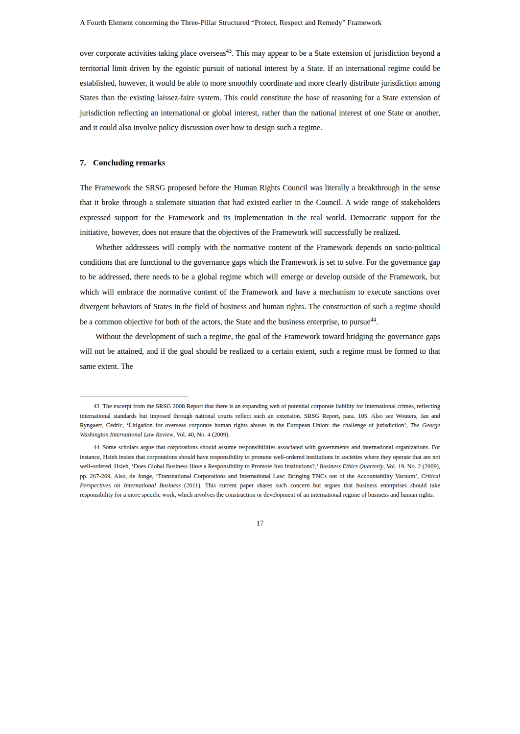A Fourth Element concerning the Three-Pillar Structured “Protect, Respect and Remedy” Framework
over corporate activities taking place overseas43. This may appear to be a State extension of jurisdiction beyond a territorial limit driven by the egoistic pursuit of national interest by a State. If an international regime could be established, however, it would be able to more smoothly coordinate and more clearly distribute jurisdiction among States than the existing laissez-faire system. This could constitute the base of reasoning for a State extension of jurisdiction reflecting an international or global interest, rather than the national interest of one State or another, and it could also involve policy discussion over how to design such a regime.
7. Concluding remarks
The Framework the SRSG proposed before the Human Rights Council was literally a breakthrough in the sense that it broke through a stalemate situation that had existed earlier in the Council. A wide range of stakeholders expressed support for the Framework and its implementation in the real world. Democratic support for the initiative, however, does not ensure that the objectives of the Framework will successfully be realized.
Whether addressees will comply with the normative content of the Framework depends on socio-political conditions that are functional to the governance gaps which the Framework is set to solve. For the governance gap to be addressed, there needs to be a global regime which will emerge or develop outside of the Framework, but which will embrace the normative content of the Framework and have a mechanism to execute sanctions over divergent behaviors of States in the field of business and human rights. The construction of such a regime should be a common objective for both of the actors, the State and the business enterprise, to pursue44.
Without the development of such a regime, the goal of the Framework toward bridging the governance gaps will not be attained, and if the goal should be realized to a certain extent, such a regime must be formed to that same extent. The
43 The excerpt from the SRSG 2008 Report that there is an expanding web of potential corporate liability for international crimes, reflecting international standards but imposed through national courts reflect such an extension. SRSG Report, para. 105. Also see Wouters, Jan and Ryngaert, Cedric, ‘Litigation for overseas corporate human rights abuses in the European Union: the challenge of jurisdiction’, The George Washington International Law Review, Vol. 40, No. 4 (2009).
44 Some scholars argue that corporations should assume responsibilities associated with governments and international organizations. For instance, Hsieh insists that corporations should have responsibility to promote well-ordered institutions in societies where they operate that are not well-ordered. Hsieh, ‘Does Global Business Have a Responsibility to Promote Just Institutions?,’ Business Ethics Quarterly, Vol. 19. No. 2 (2009), pp. 267-269. Also, de Jonge, ‘Transnational Corporations and International Law: Bringing TNCs out of the Accountability Vacuum’, Critical Perspectives on International Business (2011). This current paper shares such concern but argues that business enterprises should take responsibility for a more specific work, which involves the construction or development of an international regime of business and human rights.
17